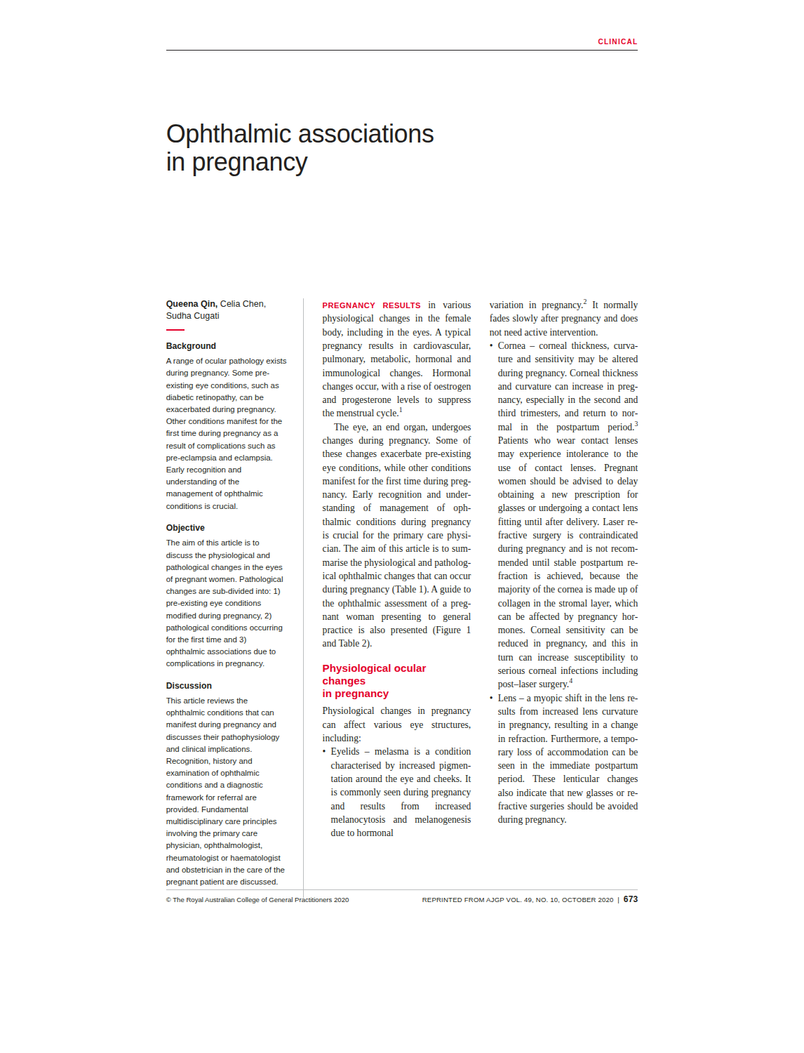CLINICAL
Ophthalmic associations
in pregnancy
Queena Qin, Celia Chen, Sudha Cugati
Background
A range of ocular pathology exists during pregnancy. Some pre-existing eye conditions, such as diabetic retinopathy, can be exacerbated during pregnancy. Other conditions manifest for the first time during pregnancy as a result of complications such as pre-eclampsia and eclampsia. Early recognition and understanding of the management of ophthalmic conditions is crucial.
Objective
The aim of this article is to discuss the physiological and pathological changes in the eyes of pregnant women. Pathological changes are sub-divided into: 1) pre-existing eye conditions modified during pregnancy, 2) pathological conditions occurring for the first time and 3) ophthalmic associations due to complications in pregnancy.
Discussion
This article reviews the ophthalmic conditions that can manifest during pregnancy and discusses their pathophysiology and clinical implications. Recognition, history and examination of ophthalmic conditions and a diagnostic framework for referral are provided. Fundamental multidisciplinary care principles involving the primary care physician, ophthalmologist, rheumatologist or haematologist and obstetrician in the care of the pregnant patient are discussed.
PREGNANCY RESULTS in various physiological changes in the female body, including in the eyes. A typical pregnancy results in cardiovascular, pulmonary, metabolic, hormonal and immunological changes. Hormonal changes occur, with a rise of oestrogen and progesterone levels to suppress the menstrual cycle.1
The eye, an end organ, undergoes changes during pregnancy. Some of these changes exacerbate pre-existing eye conditions, while other conditions manifest for the first time during pregnancy. Early recognition and understanding of management of ophthalmic conditions during pregnancy is crucial for the primary care physician. The aim of this article is to summarise the physiological and pathological ophthalmic changes that can occur during pregnancy (Table 1). A guide to the ophthalmic assessment of a pregnant woman presenting to general practice is also presented (Figure 1 and Table 2).
Physiological ocular changes
in pregnancy
Physiological changes in pregnancy can affect various eye structures, including:
Eyelids – melasma is a condition characterised by increased pigmentation around the eye and cheeks. It is commonly seen during pregnancy and results from increased melanocytosis and melanogenesis due to hormonal
variation in pregnancy.2 It normally fades slowly after pregnancy and does not need active intervention.
Cornea – corneal thickness, curvature and sensitivity may be altered during pregnancy. Corneal thickness and curvature can increase in pregnancy, especially in the second and third trimesters, and return to normal in the postpartum period.3 Patients who wear contact lenses may experience intolerance to the use of contact lenses. Pregnant women should be advised to delay obtaining a new prescription for glasses or undergoing a contact lens fitting until after delivery. Laser refractive surgery is contraindicated during pregnancy and is not recommended until stable postpartum refraction is achieved, because the majority of the cornea is made up of collagen in the stromal layer, which can be affected by pregnancy hormones. Corneal sensitivity can be reduced in pregnancy, and this in turn can increase susceptibility to serious corneal infections including post–laser surgery.4
Lens – a myopic shift in the lens results from increased lens curvature in pregnancy, resulting in a change in refraction. Furthermore, a temporary loss of accommodation can be seen in the immediate postpartum period. These lenticular changes also indicate that new glasses or refractive surgeries should be avoided during pregnancy.
© The Royal Australian College of General Practitioners 2020
REPRINTED FROM AJGP VOL. 49, NO. 10, OCTOBER 2020 | 673